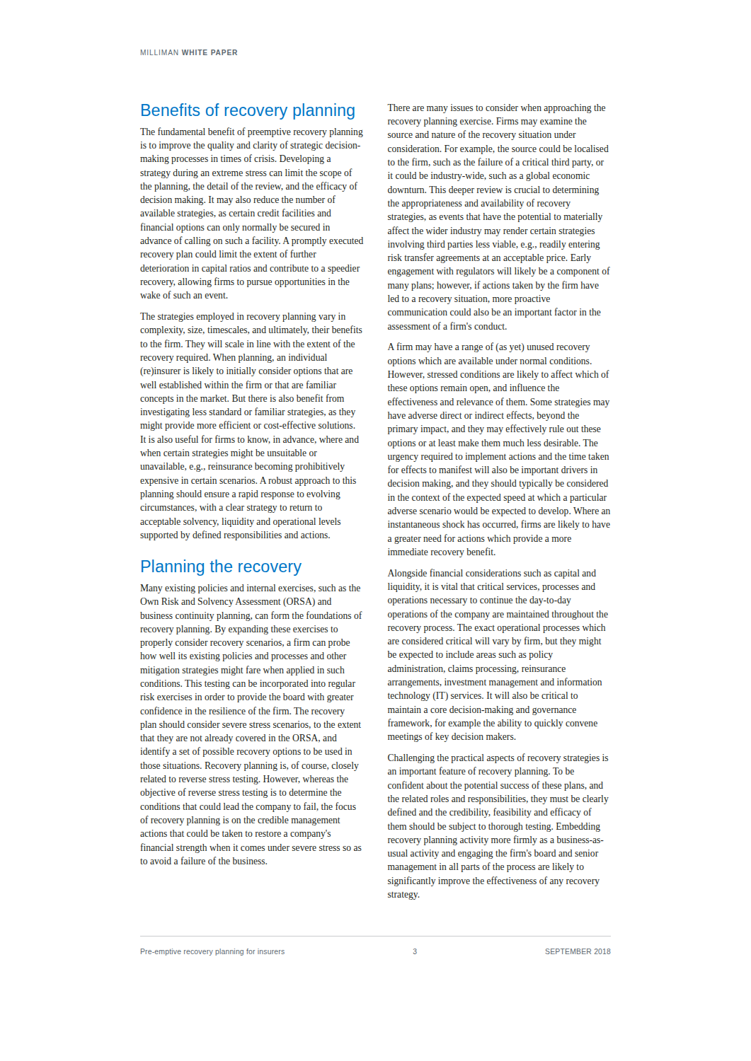MILLIMAN WHITE PAPER
Benefits of recovery planning
The fundamental benefit of preemptive recovery planning is to improve the quality and clarity of strategic decision-making processes in times of crisis. Developing a strategy during an extreme stress can limit the scope of the planning, the detail of the review, and the efficacy of decision making. It may also reduce the number of available strategies, as certain credit facilities and financial options can only normally be secured in advance of calling on such a facility. A promptly executed recovery plan could limit the extent of further deterioration in capital ratios and contribute to a speedier recovery, allowing firms to pursue opportunities in the wake of such an event.
The strategies employed in recovery planning vary in complexity, size, timescales, and ultimately, their benefits to the firm. They will scale in line with the extent of the recovery required. When planning, an individual (re)insurer is likely to initially consider options that are well established within the firm or that are familiar concepts in the market. But there is also benefit from investigating less standard or familiar strategies, as they might provide more efficient or cost-effective solutions. It is also useful for firms to know, in advance, where and when certain strategies might be unsuitable or unavailable, e.g., reinsurance becoming prohibitively expensive in certain scenarios. A robust approach to this planning should ensure a rapid response to evolving circumstances, with a clear strategy to return to acceptable solvency, liquidity and operational levels supported by defined responsibilities and actions.
Planning the recovery
Many existing policies and internal exercises, such as the Own Risk and Solvency Assessment (ORSA) and business continuity planning, can form the foundations of recovery planning. By expanding these exercises to properly consider recovery scenarios, a firm can probe how well its existing policies and processes and other mitigation strategies might fare when applied in such conditions. This testing can be incorporated into regular risk exercises in order to provide the board with greater confidence in the resilience of the firm. The recovery plan should consider severe stress scenarios, to the extent that they are not already covered in the ORSA, and identify a set of possible recovery options to be used in those situations. Recovery planning is, of course, closely related to reverse stress testing. However, whereas the objective of reverse stress testing is to determine the conditions that could lead the company to fail, the focus of recovery planning is on the credible management actions that could be taken to restore a company's financial strength when it comes under severe stress so as to avoid a failure of the business.
There are many issues to consider when approaching the recovery planning exercise. Firms may examine the source and nature of the recovery situation under consideration. For example, the source could be localised to the firm, such as the failure of a critical third party, or it could be industry-wide, such as a global economic downturn. This deeper review is crucial to determining the appropriateness and availability of recovery strategies, as events that have the potential to materially affect the wider industry may render certain strategies involving third parties less viable, e.g., readily entering risk transfer agreements at an acceptable price. Early engagement with regulators will likely be a component of many plans; however, if actions taken by the firm have led to a recovery situation, more proactive communication could also be an important factor in the assessment of a firm's conduct.
A firm may have a range of (as yet) unused recovery options which are available under normal conditions. However, stressed conditions are likely to affect which of these options remain open, and influence the effectiveness and relevance of them. Some strategies may have adverse direct or indirect effects, beyond the primary impact, and they may effectively rule out these options or at least make them much less desirable. The urgency required to implement actions and the time taken for effects to manifest will also be important drivers in decision making, and they should typically be considered in the context of the expected speed at which a particular adverse scenario would be expected to develop. Where an instantaneous shock has occurred, firms are likely to have a greater need for actions which provide a more immediate recovery benefit.
Alongside financial considerations such as capital and liquidity, it is vital that critical services, processes and operations necessary to continue the day-to-day operations of the company are maintained throughout the recovery process. The exact operational processes which are considered critical will vary by firm, but they might be expected to include areas such as policy administration, claims processing, reinsurance arrangements, investment management and information technology (IT) services. It will also be critical to maintain a core decision-making and governance framework, for example the ability to quickly convene meetings of key decision makers.
Challenging the practical aspects of recovery strategies is an important feature of recovery planning. To be confident about the potential success of these plans, and the related roles and responsibilities, they must be clearly defined and the credibility, feasibility and efficacy of them should be subject to thorough testing. Embedding recovery planning activity more firmly as a business-as-usual activity and engaging the firm's board and senior management in all parts of the process are likely to significantly improve the effectiveness of any recovery strategy.
Pre-emptive recovery planning for insurers
3
SEPTEMBER 2018